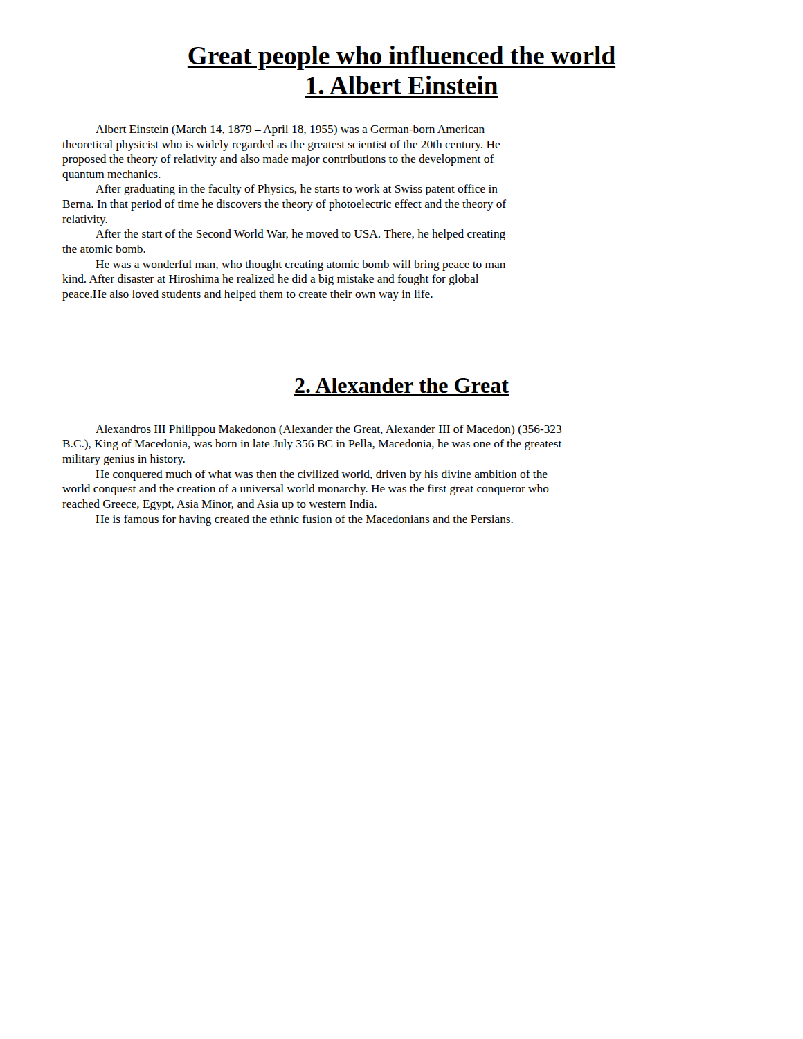Great people who influenced the world
1. Albert Einstein
Albert Einstein (March 14, 1879 – April 18, 1955) was a German-born American theoretical physicist who is widely regarded as the greatest scientist of the 20th century. He proposed the theory of relativity and also made major contributions to the development of quantum mechanics.
After graduating in the faculty of Physics, he starts to work at Swiss patent office in Berna. In that period of time he discovers the theory of photoelectric effect and the theory of relativity.
After the start of the Second World War, he moved to USA. There, he helped creating the atomic bomb.
He was a wonderful man, who thought creating atomic bomb will bring peace to man kind. After disaster at Hiroshima he realized he did a big mistake and fought for global peace.He also loved students and helped them to create their own way in life.
2. Alexander the Great
Alexandros III Philippou Makedonon (Alexander the Great, Alexander III of Macedon) (356-323 B.C.), King of Macedonia, was born in late July 356 BC in Pella, Macedonia, he was one of the greatest military genius in history.
He conquered much of what was then the civilized world, driven by his divine ambition of the world conquest and the creation of a universal world monarchy. He was the first great conqueror who reached Greece, Egypt, Asia Minor, and Asia up to western India.
He is famous for having created the ethnic fusion of the Macedonians and the Persians.